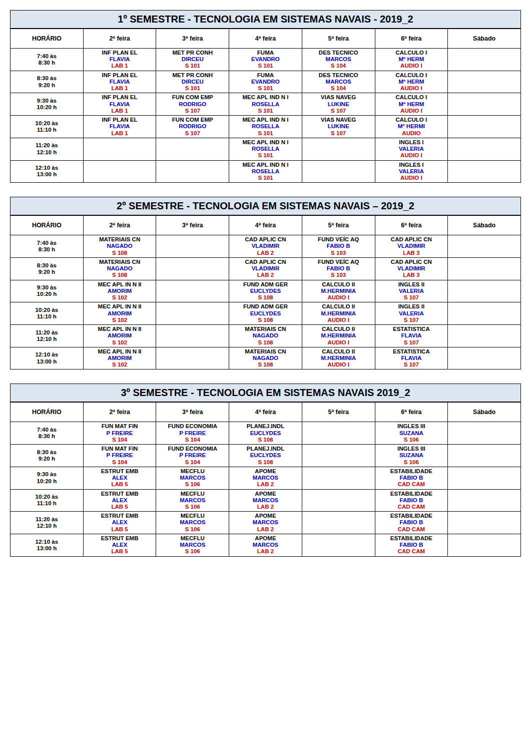1º SEMESTRE - TECNOLOGIA EM SISTEMAS NAVAIS - 2019_2
| HORÁRIO | 2ª feira | 3ª feira | 4ª feira | 5ª feira | 6ª feira | Sábado |
| --- | --- | --- | --- | --- | --- | --- |
| 7:40 às 8:30 h | INF PLAN EL FLAVIA LAB 1 | MET PR CONH DIRCEU S 101 | FUMA EVANDRO S 101 | DES TECNICO MARCOS S 104 | CALCULO I Mª HERM AUDIO I | |
| 8:30 às 9:20 h | INF PLAN EL FLAVIA LAB 1 | MET PR CONH DIRCEU S 101 | FUMA EVANDRO S 101 | DES TECNICO MARCOS S 104 | CALCULO I Mª HERM AUDIO I | |
| 9:30 às 10:20 h | INF PLAN EL FLAVIA LAB 1 | FUN COM EMP RODRIGO S 107 | MEC APL IND N I ROSELLA S 101 | VIAS NAVEG LUKINE S 107 | CALCULO I Mª HERM AUDIO I | |
| 10:20 às 11:10 h | INF PLAN EL FLAVIA LAB 1 | FUN COM EMP RODRIGO S 107 | MEC APL IND N I ROSELLA S 101 | VIAS NAVEG LUKINE S 107 | CALCULO I Mª HERMI AUDIO | |
| 11:20 às 12:10 h | | | MEC APL IND N I ROSELLA S 101 | | INGLES I VALERIA AUDIO I | |
| 12:10 às 13:00 h | | | MEC APL IND N I ROSELLA S 101 | | INGLES I VALERIA AUDIO I | |
2º SEMESTRE - TECNOLOGIA EM SISTEMAS NAVAIS – 2019_2
| HORÁRIO | 2ª feira | 3ª feira | 4ª feira | 5ª feira | 6ª feira | Sábado |
| --- | --- | --- | --- | --- | --- | --- |
| 7:40 às 8:30 h | MATERIAIS CN NAGADO S 108 | | CAD APLIC CN VLADIMIR LAB 2 | FUND VEÍC AQ FABIO B S 103 | CAD APLIC CN VLADIMIR LAB 3 | |
| 8:30 às 9:20 h | MATERIAIS CN NAGADO S 108 | | CAD APLIC CN VLADIMIR LAB 2 | FUND VEÍC AQ FABIO B S 103 | CAD APLIC CN VLADIMIR LAB 3 | |
| 9:30 às 10:20 h | MEC APL IN N II AMORIM S 102 | | FUND ADM GER EUCLYDES S 108 | CALCULO II M.HERMINIA AUDIO I | INGLES II VALERIA S 107 | |
| 10:20 às 11:10 h | MEC APL IN N II AMORIM S 102 | | FUND ADM GER EUCLYDES S 108 | CALCULO II M.HERMINIA AUDIO I | INGLES II VALERIA S 107 | |
| 11:20 às 12:10 h | MEC APL IN N II AMORIM S 102 | | MATERIAIS CN NAGADO S 108 | CALCULO II M.HERMINIA AUDIO I | ESTATISTICA FLAVIA S 107 | |
| 12:10 às 13:00 h | MEC APL IN N II AMORIM S 102 | | MATERIAIS CN NAGADO S 108 | CALCULO II M.HERMINIA AUDIO I | ESTATISTICA FLAVIA S 107 | |
3º SEMESTRE - TECNOLOGIA EM SISTEMAS NAVAIS 2019_2
| HORÁRIO | 2ª feira | 3ª feira | 4ª feira | 5ª feira | 6ª feira | Sábado |
| --- | --- | --- | --- | --- | --- | --- |
| 7:40 às 8:30 h | FUN MAT FIN P FREIRE S 104 | FUND ECONOMIA P FREIRE S 104 | PLANEJ.INDL EUCLYDES S 108 | | INGLES III SUZANA S 106 | |
| 8:30 às 9:20 h | FUN MAT FIN P FREIRE S 104 | FUND ECONOMIA P FREIRE S 104 | PLANEJ.INDL EUCLYDES S 108 | | INGLES III SUZANA S 106 | |
| 9:30 às 10:20 h | ESTRUT EMB ALEX LAB 5 | MECFLU MARCOS S 106 | APOME MARCOS LAB 2 | | ESTABILIDADE FABIO B CAD CAM | |
| 10:20 às 11:10 h | ESTRUT EMB ALEX LAB 5 | MECFLU MARCOS S 106 | APOME MARCOS LAB 2 | | ESTABILIDADE FABIO B CAD CAM | |
| 11:20 às 12:10 h | ESTRUT EMB ALEX LAB 5 | MECFLU MARCOS S 106 | APOME MARCOS LAB 2 | | ESTABILIDADE FABIO B CAD CAM | |
| 12:10 às 13:00 h | ESTRUT EMB ALEX LAB 5 | MECFLU MARCOS S 106 | APOME MARCOS LAB 2 | | ESTABILIDADE FABIO B CAD CAM | |